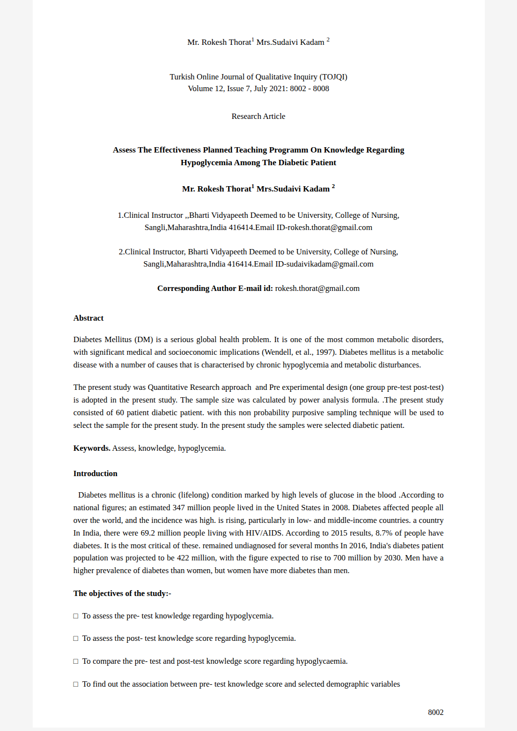Mr. Rokesh Thorat1 Mrs.Sudaivi Kadam 2
Turkish Online Journal of Qualitative Inquiry (TOJQI)
Volume 12, Issue 7, July 2021: 8002 - 8008
Research Article
Assess The Effectiveness Planned Teaching Programm On Knowledge Regarding
Hypoglycemia Among The Diabetic Patient
Mr. Rokesh Thorat1 Mrs.Sudaivi Kadam 2
1.Clinical Instructor ,,Bharti Vidyapeeth Deemed to be University, College of Nursing,
Sangli,Maharashtra,India 416414.Email ID-rokesh.thorat@gmail.com
2.Clinical Instructor, Bharti Vidyapeeth Deemed to be University, College of Nursing,
Sangli,Maharashtra,India 416414.Email ID-sudaivikadam@gmail.com
Corresponding Author E-mail id: rokesh.thorat@gmail.com
Abstract
Diabetes Mellitus (DM) is a serious global health problem. It is one of the most common metabolic disorders, with significant medical and socioeconomic implications (Wendell, et al., 1997). Diabetes mellitus is a metabolic disease with a number of causes that is characterised by chronic hypoglycemia and metabolic disturbances.
The present study was Quantitative Research approach and Pre experimental design (one group pre-test post-test) is adopted in the present study. The sample size was calculated by power analysis formula. .The present study consisted of 60 patient diabetic patient. with this non probability purposive sampling technique will be used to select the sample for the present study. In the present study the samples were selected diabetic patient.
Keywords. Assess, knowledge, hypoglycemia.
Introduction
Diabetes mellitus is a chronic (lifelong) condition marked by high levels of glucose in the blood .According to national figures; an estimated 347 million people lived in the United States in 2008. Diabetes affected people all over the world, and the incidence was high. is rising, particularly in low- and middle-income countries. a country In India, there were 69.2 million people living with HIV/AIDS. According to 2015 results, 8.7% of people have diabetes. It is the most critical of these. remained undiagnosed for several months In 2016, India's diabetes patient population was projected to be 422 million, with the figure expected to rise to 700 million by 2030. Men have a higher prevalence of diabetes than women, but women have more diabetes than men.
The objectives of the study:-
To assess the pre- test knowledge regarding hypoglycemia.
To assess the post- test knowledge score regarding hypoglycemia.
To compare the pre- test and post-test knowledge score regarding hypoglycaemia.
To find out the association between pre- test knowledge score and selected demographic variables
8002